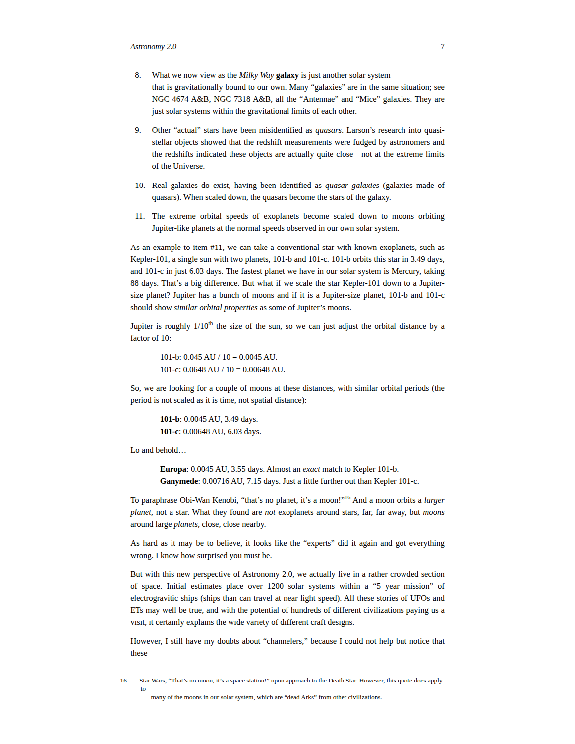Astronomy 2.0 7
8. What we now view as the Milky Way galaxy is just another solar system that is gravitationally bound to our own. Many “galaxies” are in the same situation; see NGC 4674 A&B, NGC 7318 A&B, all the “Antennae” and “Mice” galaxies. They are just solar systems within the gravitational limits of each other.
9. Other “actual” stars have been misidentified as quasars. Larson’s research into quasi-stellar objects showed that the redshift measurements were fudged by astronomers and the redshifts indicated these objects are actually quite close—not at the extreme limits of the Universe.
10. Real galaxies do exist, having been identified as quasar galaxies (galaxies made of quasars). When scaled down, the quasars become the stars of the galaxy.
11. The extreme orbital speeds of exoplanets become scaled down to moons orbiting Jupiter-like planets at the normal speeds observed in our own solar system.
As an example to item #11, we can take a conventional star with known exoplanets, such as Kepler-101, a single sun with two planets, 101-b and 101-c. 101-b orbits this star in 3.49 days, and 101-c in just 6.03 days. The fastest planet we have in our solar system is Mercury, taking 88 days. That’s a big difference. But what if we scale the star Kepler-101 down to a Jupiter-size planet? Jupiter has a bunch of moons and if it is a Jupiter-size planet, 101-b and 101-c should show similar orbital properties as some of Jupiter’s moons.
Jupiter is roughly 1/10th the size of the sun, so we can just adjust the orbital distance by a factor of 10:
101-b: 0.045 AU / 10 = 0.0045 AU.
101-c: 0.0648 AU / 10 = 0.00648 AU.
So, we are looking for a couple of moons at these distances, with similar orbital periods (the period is not scaled as it is time, not spatial distance):
101-b: 0.0045 AU, 3.49 days.
101-c: 0.00648 AU, 6.03 days.
Lo and behold…
Europa: 0.0045 AU, 3.55 days. Almost an exact match to Kepler 101-b.
Ganymede: 0.00716 AU, 7.15 days. Just a little further out than Kepler 101-c.
To paraphrase Obi-Wan Kenobi, “that’s no planet, it’s a moon!”16 And a moon orbits a larger planet, not a star. What they found are not exoplanets around stars, far, far away, but moons around large planets, close, close nearby.
As hard as it may be to believe, it looks like the “experts” did it again and got everything wrong. I know how surprised you must be.
But with this new perspective of Astronomy 2.0, we actually live in a rather crowded section of space. Initial estimates place over 1200 solar systems within a “5 year mission” of electrogravitic ships (ships than can travel at near light speed). All these stories of UFOs and ETs may well be true, and with the potential of hundreds of different civilizations paying us a visit, it certainly explains the wide variety of different craft designs.
However, I still have my doubts about “channelers,” because I could not help but notice that these
16 Star Wars, “That’s no moon, it’s a space station!” upon approach to the Death Star. However, this quote does apply to many of the moons in our solar system, which are “dead Arks” from other civilizations.